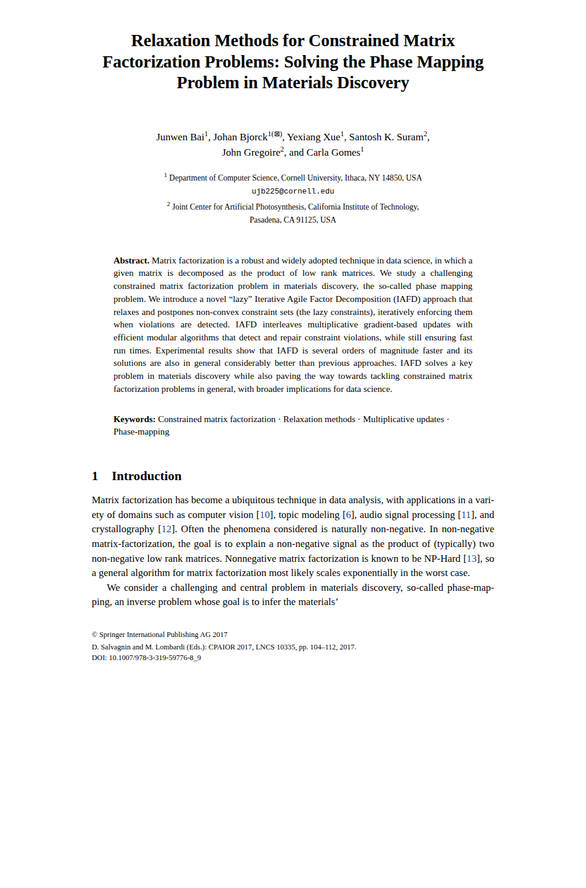Relaxation Methods for Constrained Matrix Factorization Problems: Solving the Phase Mapping Problem in Materials Discovery
Junwen Bai1, Johan Bjorck1(⊠), Yexiang Xue1, Santosh K. Suram2,
John Gregoire2, and Carla Gomes1
1 Department of Computer Science, Cornell University, Ithaca, NY 14850, USA
ujb225@cornell.edu
2 Joint Center for Artificial Photosynthesis, California Institute of Technology,
Pasadena, CA 91125, USA
Abstract. Matrix factorization is a robust and widely adopted technique in data science, in which a given matrix is decomposed as the product of low rank matrices. We study a challenging constrained matrix factorization problem in materials discovery, the so-called phase mapping problem. We introduce a novel “lazy” Iterative Agile Factor Decomposition (IAFD) approach that relaxes and postpones non-convex constraint sets (the lazy constraints), iteratively enforcing them when violations are detected. IAFD interleaves multiplicative gradient-based updates with efficient modular algorithms that detect and repair constraint violations, while still ensuring fast run times. Experimental results show that IAFD is several orders of magnitude faster and its solutions are also in general considerably better than previous approaches. IAFD solves a key problem in materials discovery while also paving the way towards tackling constrained matrix factorization problems in general, with broader implications for data science.
Keywords: Constrained matrix factorization · Relaxation methods · Multiplicative updates · Phase-mapping
1 Introduction
Matrix factorization has become a ubiquitous technique in data analysis, with applications in a variety of domains such as computer vision [10], topic modeling [6], audio signal processing [11], and crystallography [12]. Often the phenomena considered is naturally non-negative. In non-negative matrix-factorization, the goal is to explain a non-negative signal as the product of (typically) two non-negative low rank matrices. Nonnegative matrix factorization is known to be NP-Hard [13], so a general algorithm for matrix factorization most likely scales exponentially in the worst case.
We consider a challenging and central problem in materials discovery, so-called phase-mapping, an inverse problem whose goal is to infer the materials’
© Springer International Publishing AG 2017
D. Salvagnin and M. Lombardi (Eds.): CPAIOR 2017, LNCS 10335, pp. 104–112, 2017.
DOI: 10.1007/978-3-319-59776-8_9